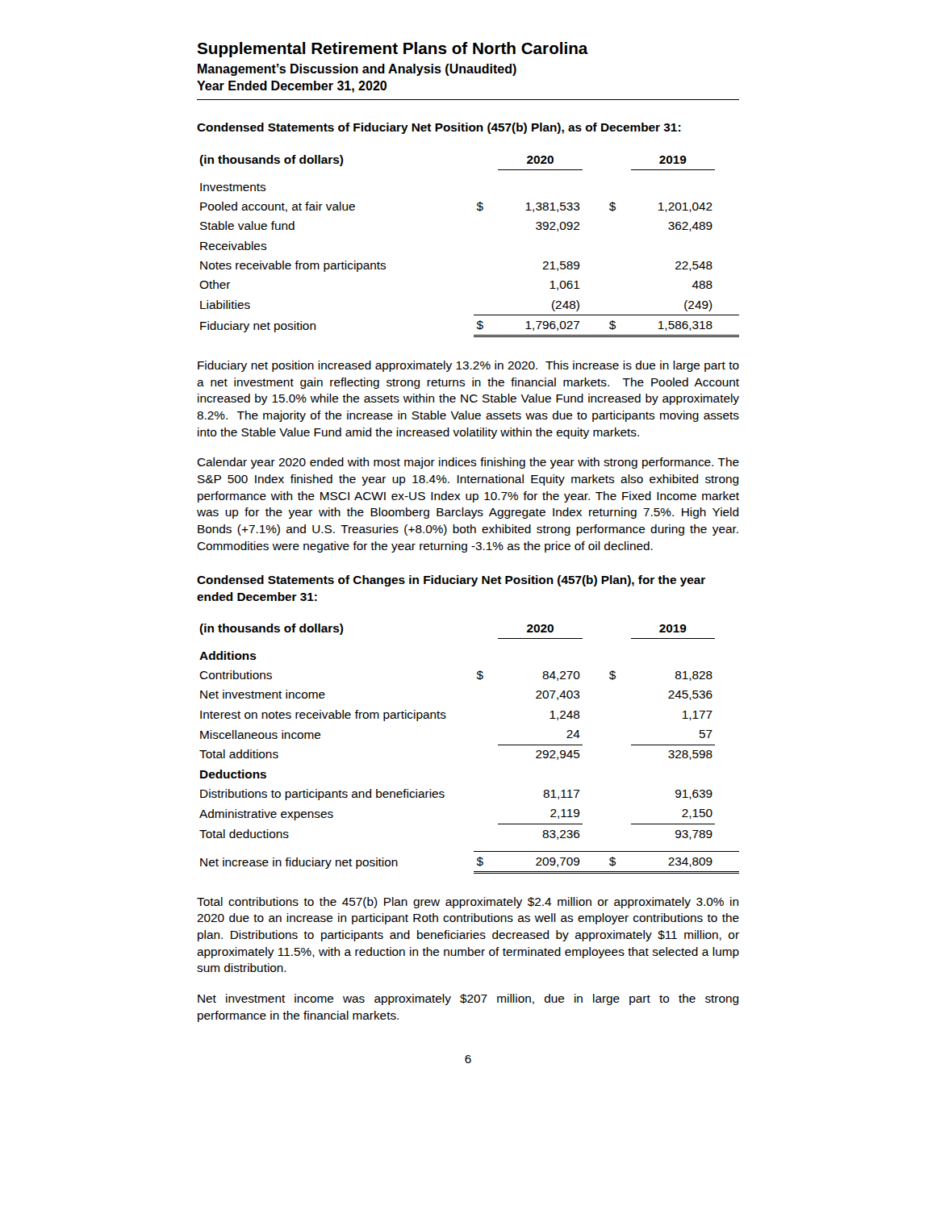Supplemental Retirement Plans of North Carolina
Management’s Discussion and Analysis (Unaudited)
Year Ended December 31, 2020
Condensed Statements of Fiduciary Net Position (457(b) Plan), as of December 31:
| (in thousands of dollars) | | 2020 | | | 2019 | |
| --- | --- | --- | --- | --- | --- | --- |
| Investments | | | | | | |
| Pooled account, at fair value | $ | 1,381,533 | | $ | 1,201,042 | |
| Stable value fund | | 392,092 | | | 362,489 | |
| Receivables | | | | | | |
| Notes receivable from participants | | 21,589 | | | 22,548 | |
| Other | | 1,061 | | | 488 | |
| Liabilities | | (248) | | | (249) | |
| Fiduciary net position | $ | 1,796,027 | | $ | 1,586,318 | |
Fiduciary net position increased approximately 13.2% in 2020. This increase is due in large part to a net investment gain reflecting strong returns in the financial markets. The Pooled Account increased by 15.0% while the assets within the NC Stable Value Fund increased by approximately 8.2%. The majority of the increase in Stable Value assets was due to participants moving assets into the Stable Value Fund amid the increased volatility within the equity markets.
Calendar year 2020 ended with most major indices finishing the year with strong performance. The S&P 500 Index finished the year up 18.4%. International Equity markets also exhibited strong performance with the MSCI ACWI ex-US Index up 10.7% for the year. The Fixed Income market was up for the year with the Bloomberg Barclays Aggregate Index returning 7.5%. High Yield Bonds (+7.1%) and U.S. Treasuries (+8.0%) both exhibited strong performance during the year. Commodities were negative for the year returning -3.1% as the price of oil declined.
Condensed Statements of Changes in Fiduciary Net Position (457(b) Plan), for the year ended December 31:
| (in thousands of dollars) | | 2020 | | | 2019 | |
| --- | --- | --- | --- | --- | --- | --- |
| Additions | | | | | | |
| Contributions | $ | 84,270 | | $ | 81,828 | |
| Net investment income | | 207,403 | | | 245,536 | |
| Interest on notes receivable from participants | | 1,248 | | | 1,177 | |
| Miscellaneous income | | 24 | | | 57 | |
| Total additions | | 292,945 | | | 328,598 | |
| Deductions | | | | | | |
| Distributions to participants and beneficiaries | | 81,117 | | | 91,639 | |
| Administrative expenses | | 2,119 | | | 2,150 | |
| Total deductions | | 83,236 | | | 93,789 | |
| Net increase in fiduciary net position | $ | 209,709 | | $ | 234,809 | |
Total contributions to the 457(b) Plan grew approximately $2.4 million or approximately 3.0% in 2020 due to an increase in participant Roth contributions as well as employer contributions to the plan. Distributions to participants and beneficiaries decreased by approximately $11 million, or approximately 11.5%, with a reduction in the number of terminated employees that selected a lump sum distribution.
Net investment income was approximately $207 million, due in large part to the strong performance in the financial markets.
6